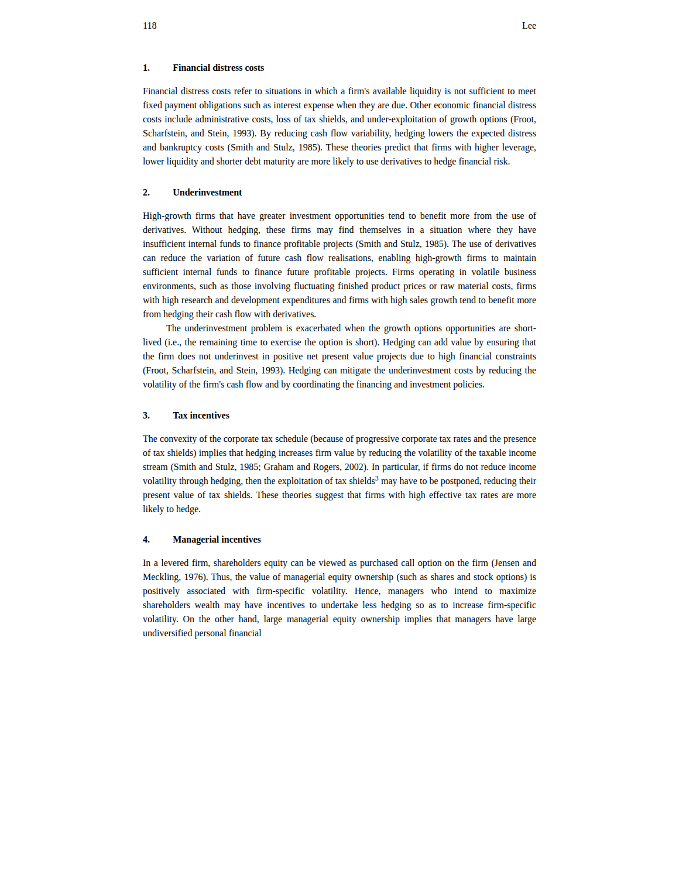118 Lee
1. Financial distress costs
Financial distress costs refer to situations in which a firm's available liquidity is not sufficient to meet fixed payment obligations such as interest expense when they are due. Other economic financial distress costs include administrative costs, loss of tax shields, and under-exploitation of growth options (Froot, Scharfstein, and Stein, 1993). By reducing cash flow variability, hedging lowers the expected distress and bankruptcy costs (Smith and Stulz, 1985). These theories predict that firms with higher leverage, lower liquidity and shorter debt maturity are more likely to use derivatives to hedge financial risk.
2. Underinvestment
High-growth firms that have greater investment opportunities tend to benefit more from the use of derivatives. Without hedging, these firms may find themselves in a situation where they have insufficient internal funds to finance profitable projects (Smith and Stulz, 1985). The use of derivatives can reduce the variation of future cash flow realisations, enabling high-growth firms to maintain sufficient internal funds to finance future profitable projects. Firms operating in volatile business environments, such as those involving fluctuating finished product prices or raw material costs, firms with high research and development expenditures and firms with high sales growth tend to benefit more from hedging their cash flow with derivatives.
The underinvestment problem is exacerbated when the growth options opportunities are short-lived (i.e., the remaining time to exercise the option is short). Hedging can add value by ensuring that the firm does not underinvest in positive net present value projects due to high financial constraints (Froot, Scharfstein, and Stein, 1993). Hedging can mitigate the underinvestment costs by reducing the volatility of the firm's cash flow and by coordinating the financing and investment policies.
3. Tax incentives
The convexity of the corporate tax schedule (because of progressive corporate tax rates and the presence of tax shields) implies that hedging increases firm value by reducing the volatility of the taxable income stream (Smith and Stulz, 1985; Graham and Rogers, 2002). In particular, if firms do not reduce income volatility through hedging, then the exploitation of tax shields3 may have to be postponed, reducing their present value of tax shields. These theories suggest that firms with high effective tax rates are more likely to hedge.
4. Managerial incentives
In a levered firm, shareholders equity can be viewed as purchased call option on the firm (Jensen and Meckling, 1976). Thus, the value of managerial equity ownership (such as shares and stock options) is positively associated with firm-specific volatility. Hence, managers who intend to maximize shareholders wealth may have incentives to undertake less hedging so as to increase firm-specific volatility. On the other hand, large managerial equity ownership implies that managers have large undiversified personal financial